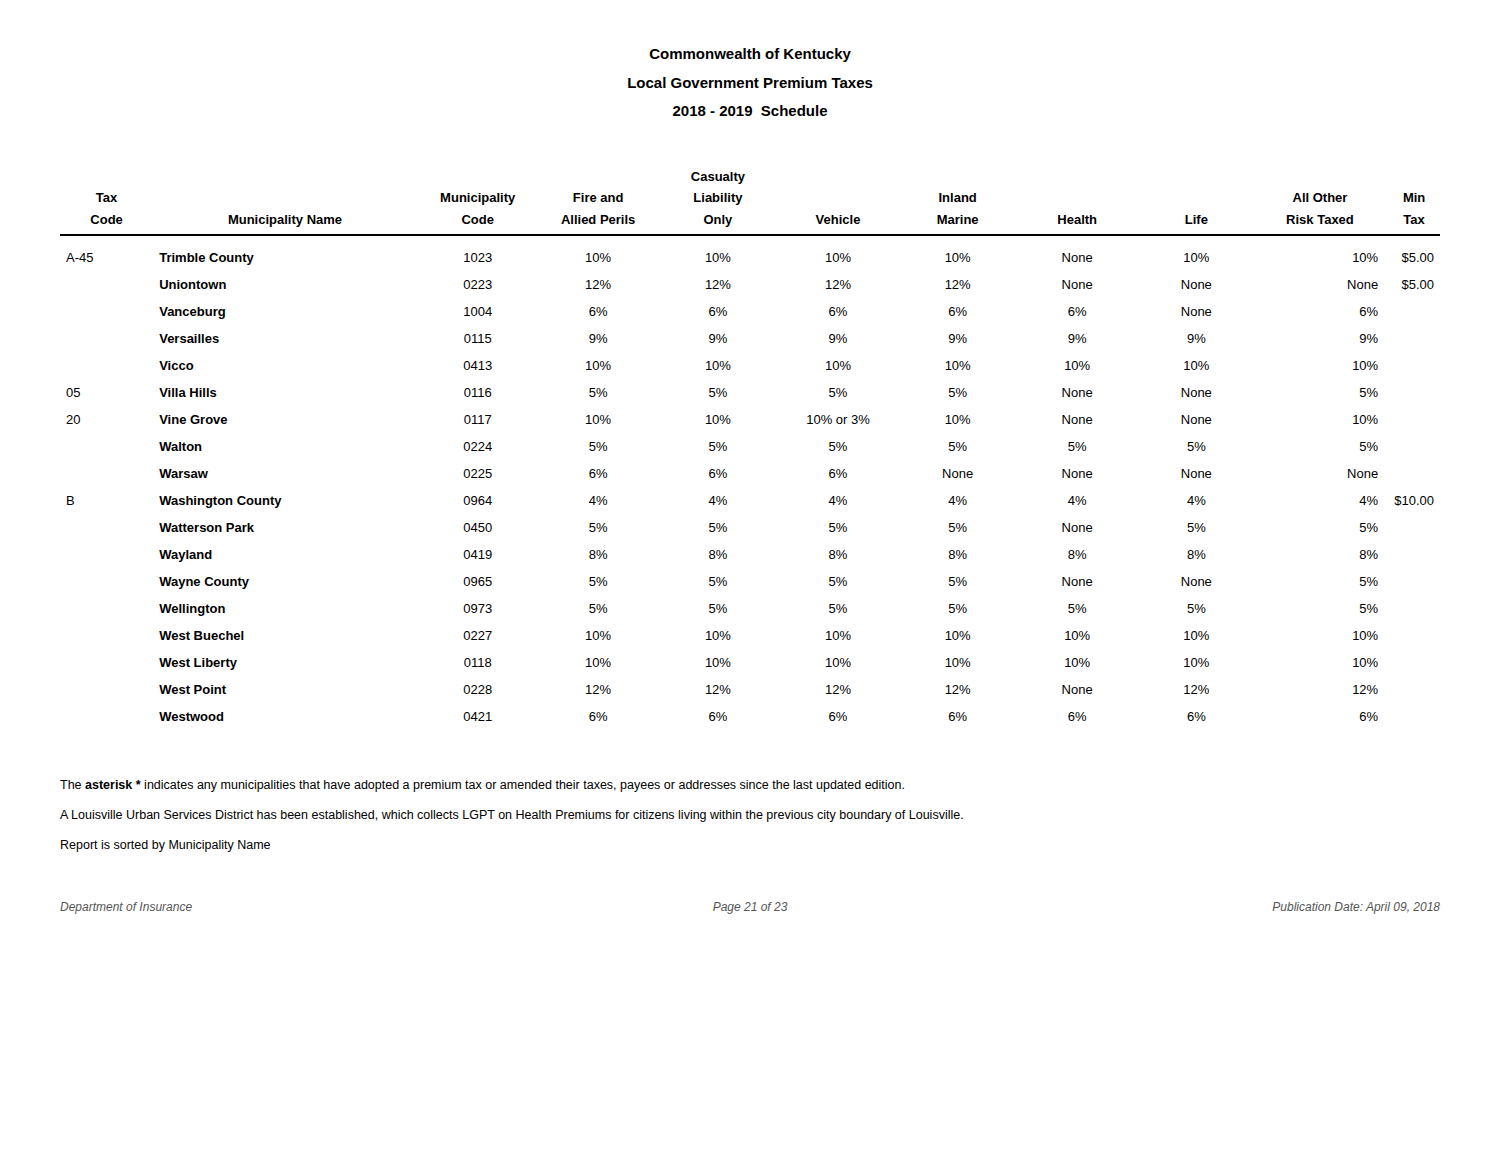Commonwealth of Kentucky
Local Government Premium Taxes
2018 - 2019 Schedule
| | | | | Casualty | | | | | | |
| --- | --- | --- | --- | --- | --- | --- | --- | --- | --- | --- |
| Tax | | Municipality | Fire and | Liability | | Inland | | | All Other | Min |
| Code | Municipality Name | Code | Allied Perils | Only | Vehicle | Marine | Health | Life | Risk Taxed | Tax |
| A-45 | Trimble County | 1023 | 10% | 10% | 10% | 10% | None | 10% | 10% | $5.00 |
| | Uniontown | 0223 | 12% | 12% | 12% | 12% | None | None | None | $5.00 |
| | Vanceburg | 1004 | 6% | 6% | 6% | 6% | 6% | None | 6% | |
| | Versailles | 0115 | 9% | 9% | 9% | 9% | 9% | 9% | 9% | |
| | Vicco | 0413 | 10% | 10% | 10% | 10% | 10% | 10% | 10% | |
| 05 | Villa Hills | 0116 | 5% | 5% | 5% | 5% | None | None | 5% | |
| 20 | Vine Grove | 0117 | 10% | 10% | 10% or 3% | 10% | None | None | 10% | |
| | Walton | 0224 | 5% | 5% | 5% | 5% | 5% | 5% | 5% | |
| | Warsaw | 0225 | 6% | 6% | 6% | None | None | None | None | |
| B | Washington County | 0964 | 4% | 4% | 4% | 4% | 4% | 4% | 4% | $10.00 |
| | Watterson Park | 0450 | 5% | 5% | 5% | 5% | None | 5% | 5% | |
| | Wayland | 0419 | 8% | 8% | 8% | 8% | 8% | 8% | 8% | |
| | Wayne County | 0965 | 5% | 5% | 5% | 5% | None | None | 5% | |
| | Wellington | 0973 | 5% | 5% | 5% | 5% | 5% | 5% | 5% | |
| | West Buechel | 0227 | 10% | 10% | 10% | 10% | 10% | 10% | 10% | |
| | West Liberty | 0118 | 10% | 10% | 10% | 10% | 10% | 10% | 10% | |
| | West Point | 0228 | 12% | 12% | 12% | 12% | None | 12% | 12% | |
| | Westwood | 0421 | 6% | 6% | 6% | 6% | 6% | 6% | 6% | |
The asterisk * indicates any municipalities that have adopted a premium tax or amended their taxes, payees or addresses since the last updated edition.
A Louisville Urban Services District has been established, which collects LGPT on Health Premiums for citizens living within the previous city boundary of Louisville.
Report is sorted by Municipality Name
Department of Insurance Page 21 of 23 Publication Date: April 09, 2018